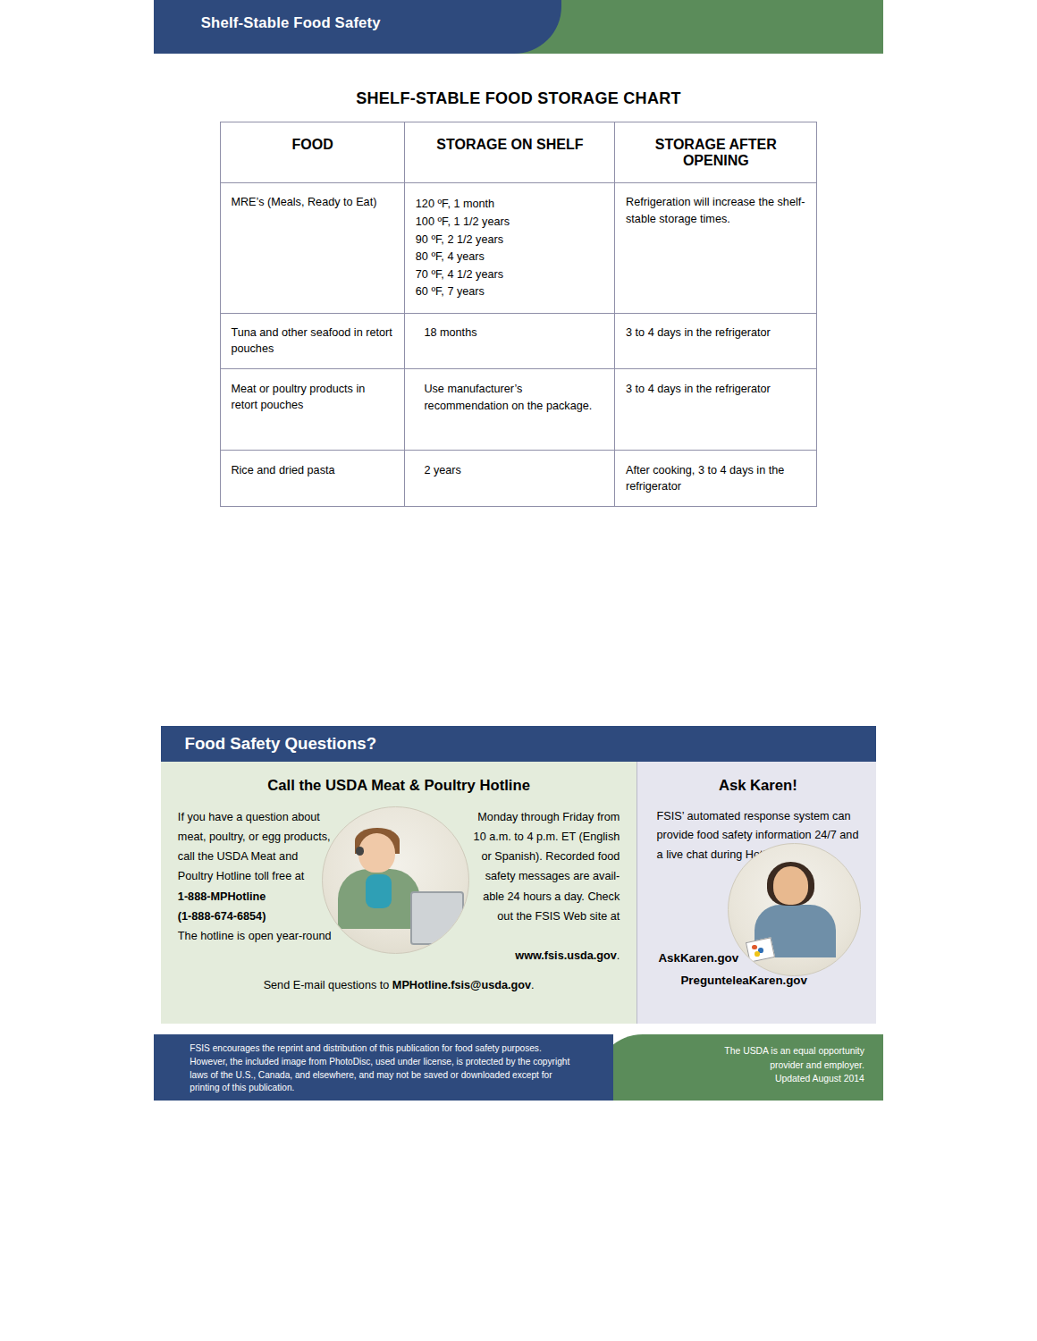Shelf-Stable Food Safety
SHELF-STABLE FOOD STORAGE CHART
| FOOD | STORAGE ON SHELF | STORAGE AFTER OPENING |
| --- | --- | --- |
| MRE’s (Meals, Ready to Eat) | 120 ºF, 1 month 100 ºF, 1 1/2 years 90 ºF, 2 1/2 years 80 ºF, 4 years 70 ºF, 4 1/2 years 60 ºF, 7 years | Refrigeration will increase the shelf-stable storage times. |
| Tuna and other seafood in retort pouches | 18 months | 3 to 4 days in the refrigerator |
| Meat or poultry products in retort pouches | Use manufacturer’s recommendation on the package. | 3 to 4 days in the refrigerator |
| Rice and dried pasta | 2 years | After cooking, 3 to 4 days in the refrigerator |
Food Safety Questions?
Call the USDA Meat & Poultry Hotline
If you have a question about meat, poultry, or egg products, call the USDA Meat and Poultry Hotline toll free at
1-888-MPHotline
(1-888-674-6854)
The hotline is open year-round
Monday through Friday from 10 a.m. to 4 p.m. ET (English or Spanish). Recorded food safety messages are avail­able 24 hours a day. Check out the FSIS Web site at
www.fsis.usda.gov.
Send E-mail questions to MPHotline.fsis@usda.gov.
Ask Karen!
FSIS’ automated response system can provide food safety information 24/7 and a live chat during Hotline hours.
AskKaren.gov
PregunteleaKaren.gov
FSIS encourages the reprint and distribution of this publication for food safety purposes. However, the included image from PhotoDisc, used under license, is protected by the copyright laws of the U.S., Canada, and elsewhere, and may not be saved or downloaded except for printing of this publication.
The USDA is an equal opportunity
provider and employer.
Updated August 2014